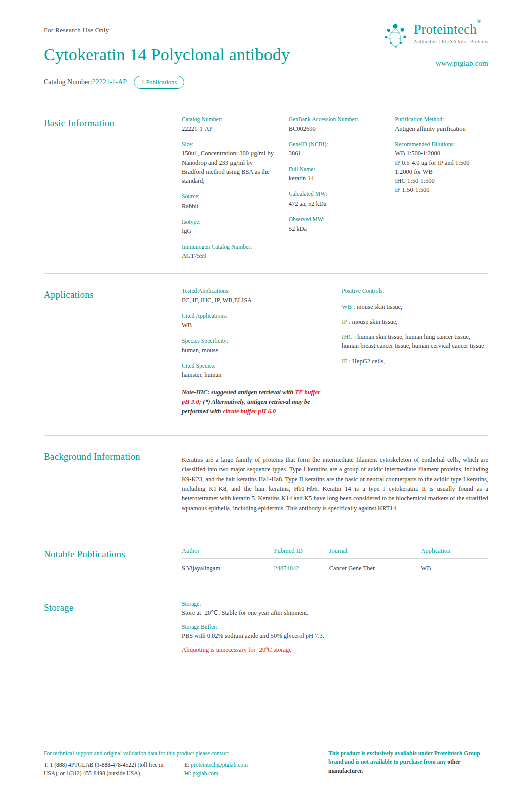For Research Use Only
Cytokeratin 14 Polyclonal antibody
Catalog Number:22221-1-AP 1 Publications
Proteintech®
Antibodies|ELISA kits|Proteins
www.ptglab.com
Basic Information
Catalog Number:
22221-1-AP
Size:
150ul , Concentration: 300 µg/ml by Nanodrop and 233 µg/ml by Bradford method using BSA as the standard;
Source:
Rabbit
Isotype:
IgG
Immunogen Catalog Number:
AG17559
GenBank Accession Number:
BC002690
GeneID (NCBI):
3861
Full Name:
keratin 14
Calculated MW:
472 aa, 52 kDa
Observed MW:
52 kDa
Purification Method:
Antigen affinity purification
Recommended Dilutions:
WB 1:500-1:2000
IP 0.5-4.0 ug for IP and 1:500-1:2000 for WB
IHC 1:50-1:500
IF 1:50-1:500
Applications
Tested Applications:
FC, IF, IHC, IP, WB,ELISA
Cited Applications:
WB
Species Specificity:
human, mouse
Cited Species:
hamster, human
Note-IHC: suggested antigen retrieval with TE buffer pH 9.0; (*) Alternatively, antigen retrieval may be performed with citrate buffer pH 6.0
Positive Controls:
WB : mouse skin tissue,
IP : mouse skin tissue,
IHC : human skin tissue, human lung cancer tissue, human breast cancer tissue, human cervical cancer tissue
IF : HepG2 cells,
Background Information
Keratins are a large family of proteins that form the intermediate filament cytoskeleton of epithelial cells, which are classified into two major sequence types. Type I keratins are a group of acidic intermediate filament proteins, including K9-K23, and the hair keratins Ha1-Ha8. Type II keratins are the basic or neutral counterparts to the acidic type I keratins, including K1-K8, and the hair keratins, Hb1-Hb6. Keratin 14 is a type I cytokeratin. It is usually found as a heterotetramer with keratin 5. Keratins K14 and K5 have long been considered to be biochemical markers of the stratified squamous epithelia, including epidermis. This antibody is specifically against KRT14.
Notable Publications
| Author | Pubmed ID | Journal | Application |
| --- | --- | --- | --- |
| S Vijayalingam | 24874842 | Cancer Gene Ther | WB |
Storage
Storage:
Store at -20℃. Stable for one year after shipment.
Storage Buffer:
PBS with 0.02% sodium azide and 50% glycerol pH 7.3.
Aliquoting is unnecessary for -20oC storage
For technical support and original validation data for this product please contact:
T: 1 (888) 4PTGLAB (1-888-478-4522) (toll free in USA), or 1(312) 455-8498 (outside USA)
E: proteintech@ptglab.com
W: ptglab.com
This product is exclusively available under Proteintech Group brand and is not available to purchase from any other manufacturer.